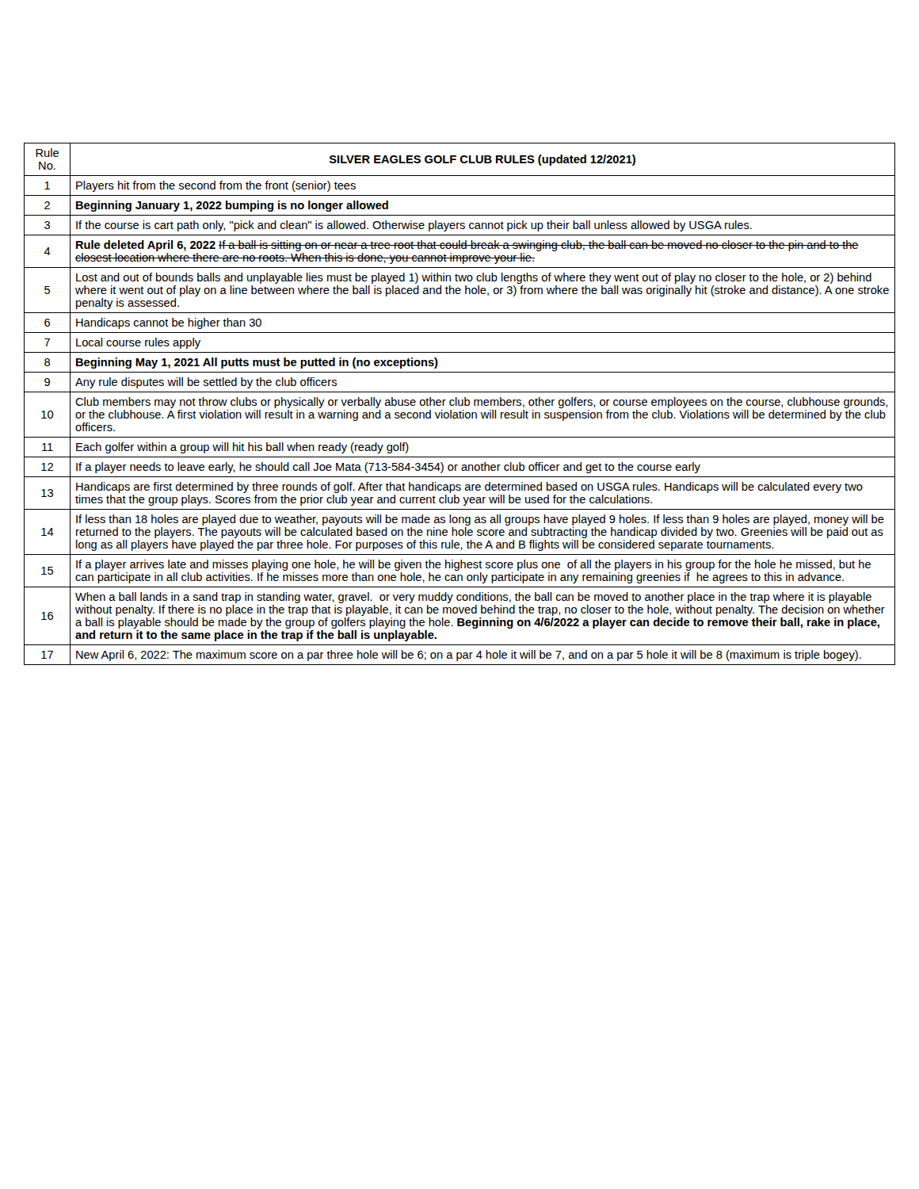| Rule No. | SILVER EAGLES GOLF CLUB RULES (updated 12/2021) |
| --- | --- |
| 1 | Players hit from the second from the front (senior) tees |
| 2 | Beginning January 1, 2022 bumping is no longer allowed |
| 3 | If the course is cart path only, "pick and clean" is allowed. Otherwise players cannot pick up their ball unless allowed by USGA rules. |
| 4 | Rule deleted April 6, 2022 If a ball is sitting on or near a tree root that could break a swinging club, the ball can be moved no closer to the pin and to the closest location where there are no roots. When this is done, you cannot improve your lie. |
| 5 | Lost and out of bounds balls and unplayable lies must be played 1) within two club lengths of where they went out of play no closer to the hole, or 2) behind where it went out of play on a line between where the ball is placed and the hole, or 3) from where the ball was originally hit (stroke and distance). A one stroke penalty is assessed. |
| 6 | Handicaps cannot be higher than 30 |
| 7 | Local course rules apply |
| 8 | Beginning May 1, 2021 All putts must be putted in (no exceptions) |
| 9 | Any rule disputes will be settled by the club officers |
| 10 | Club members may not throw clubs or physically or verbally abuse other club members, other golfers, or course employees on the course, clubhouse grounds, or the clubhouse. A first violation will result in a warning and a second violation will result in suspension from the club. Violations will be determined by the club officers. |
| 11 | Each golfer within a group will hit his ball when ready (ready golf) |
| 12 | If a player needs to leave early, he should call Joe Mata (713-584-3454) or another club officer and get to the course early |
| 13 | Handicaps are first determined by three rounds of golf. After that handicaps are determined based on USGA rules. Handicaps will be calculated every two times that the group plays. Scores from the prior club year and current club year will be used for the calculations. |
| 14 | If less than 18 holes are played due to weather, payouts will be made as long as all groups have played 9 holes. If less than 9 holes are played, money will be returned to the players. The payouts will be calculated based on the nine hole score and subtracting the handicap divided by two. Greenies will be paid out as long as all players have played the par three hole. For purposes of this rule, the A and B flights will be considered separate tournaments. |
| 15 | If a player arrives late and misses playing one hole, he will be given the highest score plus one of all the players in his group for the hole he missed, but he can participate in all club activities. If he misses more than one hole, he can only participate in any remaining greenies if he agrees to this in advance. |
| 16 | When a ball lands in a sand trap in standing water, gravel. or very muddy conditions, the ball can be moved to another place in the trap where it is playable without penalty. If there is no place in the trap that is playable, it can be moved behind the trap, no closer to the hole, without penalty. The decision on whether a ball is playable should be made by the group of golfers playing the hole. Beginning on 4/6/2022 a player can decide to remove their ball, rake in place, and return it to the same place in the trap if the ball is unplayable. |
| 17 | New April 6, 2022: The maximum score on a par three hole will be 6; on a par 4 hole it will be 7, and on a par 5 hole it will be 8 (maximum is triple bogey). |